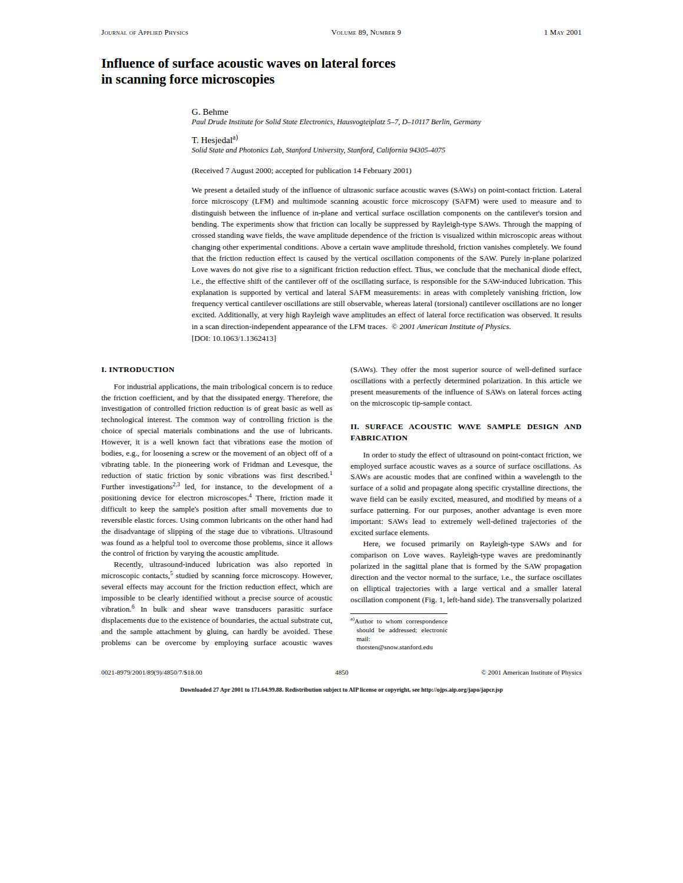Journal of Applied Physics Volume 89, Number 9 1 May 2001
Influence of surface acoustic waves on lateral forces
in scanning force microscopies
G. Behme
Paul Drude Institute for Solid State Electronics, Hausvogteiplatz 5–7, D–10117 Berlin, Germany
T. Hesjedala)
Solid State and Photonics Lab, Stanford University, Stanford, California 94305-4075
(Received 7 August 2000; accepted for publication 14 February 2001)
We present a detailed study of the influence of ultrasonic surface acoustic waves (SAWs) on point-contact friction. Lateral force microscopy (LFM) and multimode scanning acoustic force microscopy (SAFM) were used to measure and to distinguish between the influence of in-plane and vertical surface oscillation components on the cantilever's torsion and bending. The experiments show that friction can locally be suppressed by Rayleigh-type SAWs. Through the mapping of crossed standing wave fields, the wave amplitude dependence of the friction is visualized within microscopic areas without changing other experimental conditions. Above a certain wave amplitude threshold, friction vanishes completely. We found that the friction reduction effect is caused by the vertical oscillation components of the SAW. Purely in-plane polarized Love waves do not give rise to a significant friction reduction effect. Thus, we conclude that the mechanical diode effect, i.e., the effective shift of the cantilever off of the oscillating surface, is responsible for the SAW-induced lubrication. This explanation is supported by vertical and lateral SAFM measurements: in areas with completely vanishing friction, low frequency vertical cantilever oscillations are still observable, whereas lateral (torsional) cantilever oscillations are no longer excited. Additionally, at very high Rayleigh wave amplitudes an effect of lateral force rectification was observed. It results in a scan direction-independent appearance of the LFM traces. © 2001 American Institute of Physics. [DOI: 10.1063/1.1362413]
I. INTRODUCTION
For industrial applications, the main tribological concern is to reduce the friction coefficient, and by that the dissipated energy. Therefore, the investigation of controlled friction reduction is of great basic as well as technological interest. The common way of controlling friction is the choice of special materials combinations and the use of lubricants. However, it is a well known fact that vibrations ease the motion of bodies, e.g., for loosening a screw or the movement of an object off of a vibrating table. In the pioneering work of Fridman and Levesque, the reduction of static friction by sonic vibrations was first described.1 Further investigations2,3 led, for instance, to the development of a positioning device for electron microscopes.4 There, friction made it difficult to keep the sample's position after small movements due to reversible elastic forces. Using common lubricants on the other hand had the disadvantage of slipping of the stage due to vibrations. Ultrasound was found as a helpful tool to overcome those problems, since it allows the control of friction by varying the acoustic amplitude.
Recently, ultrasound-induced lubrication was also reported in microscopic contacts,5 studied by scanning force microscopy. However, several effects may account for the friction reduction effect, which are impossible to be clearly identified without a precise source of acoustic vibration.6 In bulk and shear wave transducers parasitic surface displacements due to the existence of boundaries, the actual substrate cut, and the sample attachment by gluing, can hardly be avoided. These problems can be overcome by employing surface acoustic waves (SAWs). They offer the most superior source of well-defined surface oscillations with a perfectly determined polarization. In this article we present measurements of the influence of SAWs on lateral forces acting on the microscopic tip-sample contact.
II. SURFACE ACOUSTIC WAVE SAMPLE DESIGN AND FABRICATION
In order to study the effect of ultrasound on point-contact friction, we employed surface acoustic waves as a source of surface oscillations. As SAWs are acoustic modes that are confined within a wavelength to the surface of a solid and propagate along specific crystalline directions, the wave field can be easily excited, measured, and modified by means of a surface patterning. For our purposes, another advantage is even more important: SAWs lead to extremely well-defined trajectories of the excited surface elements.
Here, we focused primarily on Rayleigh-type SAWs and for comparison on Love waves. Rayleigh-type waves are predominantly polarized in the sagittal plane that is formed by the SAW propagation direction and the vector normal to the surface, i.e., the surface oscillates on elliptical trajectories with a large vertical and a smaller lateral oscillation component (Fig. 1, left-hand side). The transversally polarized
a) Author to whom correspondence should be addressed; electronic mail: thorsten@snow.stanford.edu
0021-8979/2001/89(9)/4850/7/$18.00 4850 © 2001 American Institute of Physics
Downloaded 27 Apr 2001 to 171.64.99.88. Redistribution subject to AIP license or copyright, see http://ojps.aip.org/japo/japcr.jsp